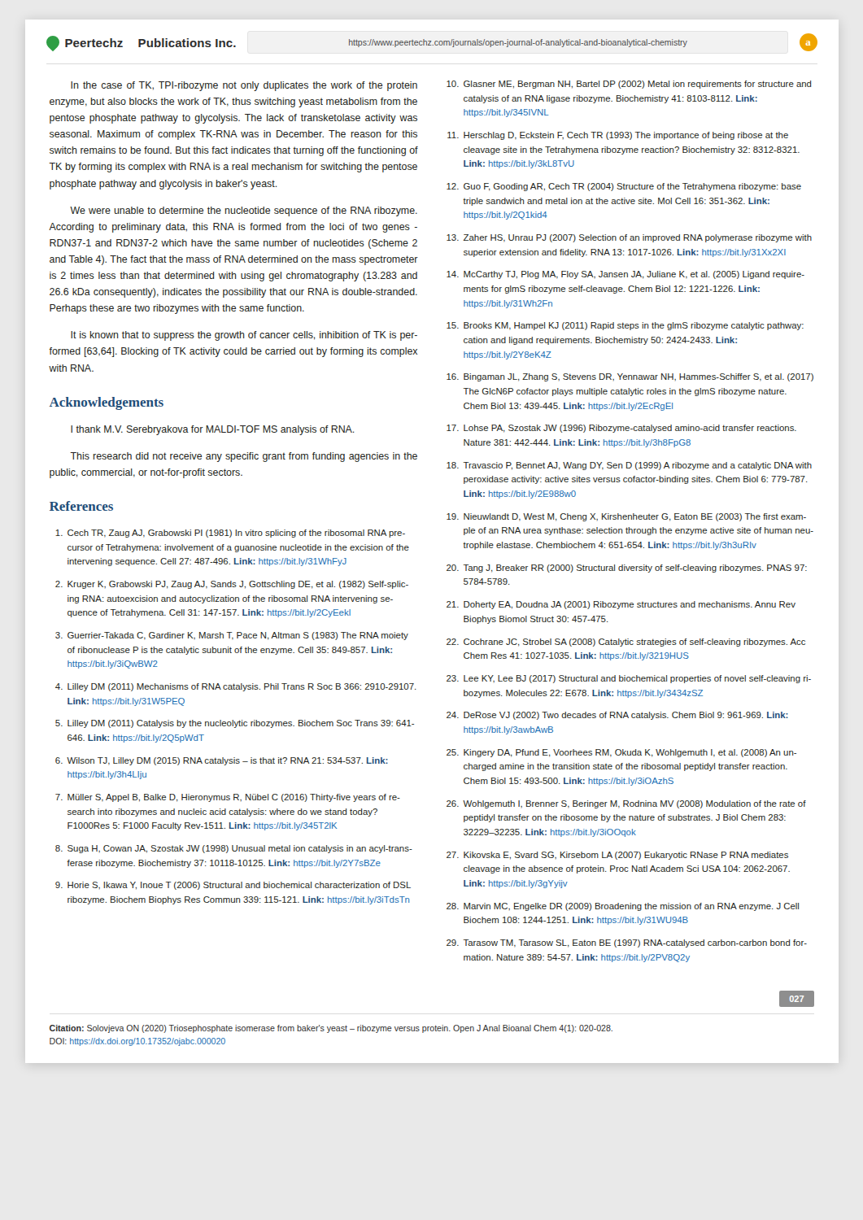Peertechz Publications Inc.
https://www.peertechz.com/journals/open-journal-of-analytical-and-bioanalytical-chemistry
a
In the case of TK, TPI-ribozyme not only duplicates the work of the protein enzyme, but also blocks the work of TK, thus switching yeast metabolism from the pentose phosphate pathway to glycolysis. The lack of transketolase activity was seasonal. Maximum of complex TK-RNA was in December. The reason for this switch remains to be found. But this fact indicates that turning off the functioning of TK by forming its complex with RNA is a real mechanism for switching the pentose phosphate pathway and glycolysis in baker's yeast.
We were unable to determine the nucleotide sequence of the RNA ribozyme. According to preliminary data, this RNA is formed from the loci of two genes - RDN37-1 and RDN37-2 which have the same number of nucleotides (Scheme 2 and Table 4). The fact that the mass of RNA determined on the mass spectrometer is 2 times less than that determined with using gel chromatography (13.283 and 26.6 kDa consequently), indicates the possibility that our RNA is double-stranded. Perhaps these are two ribozymes with the same function.
It is known that to suppress the growth of cancer cells, inhibition of TK is performed [63,64]. Blocking of TK activity could be carried out by forming its complex with RNA.
Acknowledgements
I thank M.V. Serebryakova for MALDI-TOF MS analysis of RNA.
This research did not receive any specific grant from funding agencies in the public, commercial, or not-for-profit sectors.
References
Cech TR, Zaug AJ, Grabowski PI (1981) In vitro splicing of the ribosomal RNA precursor of Tetrahymena: involvement of a guanosine nucleotide in the excision of the intervening sequence. Cell 27: 487-496. Link: https://bit.ly/31WhFyJ
Kruger K, Grabowski PJ, Zaug AJ, Sands J, Gottschling DE, et al. (1982) Self-splicing RNA: autoexcision and autocyclization of the ribosomal RNA intervening sequence of Tetrahymena. Cell 31: 147-157. Link: https://bit.ly/2CyEekl
Guerrier-Takada C, Gardiner K, Marsh T, Pace N, Altman S (1983) The RNA moiety of ribonuclease P is the catalytic subunit of the enzyme. Cell 35: 849-857. Link: https://bit.ly/3iQwBW2
Lilley DM (2011) Mechanisms of RNA catalysis. Phil Trans R Soc B 366: 2910-29107. Link: https://bit.ly/31W5PEQ
Lilley DM (2011) Catalysis by the nucleolytic ribozymes. Biochem Soc Trans 39: 641-646. Link: https://bit.ly/2Q5pWdT
Wilson TJ, Lilley DM (2015) RNA catalysis – is that it? RNA 21: 534-537. Link: https://bit.ly/3h4LIju
Müller S, Appel B, Balke D, Hieronymus R, Nübel C (2016) Thirty-five years of research into ribozymes and nucleic acid catalysis: where do we stand today? F1000Res 5: F1000 Faculty Rev-1511. Link: https://bit.ly/345T2lK
Suga H, Cowan JA, Szostak JW (1998) Unusual metal ion catalysis in an acyl-transferase ribozyme. Biochemistry 37: 10118-10125. Link: https://bit.ly/2Y7sBZe
Horie S, Ikawa Y, Inoue T (2006) Structural and biochemical characterization of DSL ribozyme. Biochem Biophys Res Commun 339: 115-121. Link: https://bit.ly/3iTdsTn
Glasner ME, Bergman NH, Bartel DP (2002) Metal ion requirements for structure and catalysis of an RNA ligase ribozyme. Biochemistry 41: 8103-8112. Link: https://bit.ly/345IVNL
Herschlag D, Eckstein F, Cech TR (1993) The importance of being ribose at the cleavage site in the Tetrahymena ribozyme reaction? Biochemistry 32: 8312-8321. Link: https://bit.ly/3kL8TvU
Guo F, Gooding AR, Cech TR (2004) Structure of the Tetrahymena ribozyme: base triple sandwich and metal ion at the active site. Mol Cell 16: 351-362. Link: https://bit.ly/2Q1kid4
Zaher HS, Unrau PJ (2007) Selection of an improved RNA polymerase ribozyme with superior extension and fidelity. RNA 13: 1017-1026. Link: https://bit.ly/31Xx2XI
McCarthy TJ, Plog MA, Floy SA, Jansen JA, Juliane K, et al. (2005) Ligand requirements for glmS ribozyme self-cleavage. Chem Biol 12: 1221-1226. Link: https://bit.ly/31Wh2Fn
Brooks KM, Hampel KJ (2011) Rapid steps in the glmS ribozyme catalytic pathway: cation and ligand requirements. Biochemistry 50: 2424-2433. Link: https://bit.ly/2Y8eK4Z
Bingaman JL, Zhang S, Stevens DR, Yennawar NH, Hammes-Schiffer S, et al. (2017) The GlcN6P cofactor plays multiple catalytic roles in the glmS ribozyme nature. Chem Biol 13: 439-445. Link: https://bit.ly/2EcRgEl
Lohse PA, Szostak JW (1996) Ribozyme-catalysed amino-acid transfer reactions. Nature 381: 442-444. Link: Link: https://bit.ly/3h8FpG8
Travascio P, Bennet AJ, Wang DY, Sen D (1999) A ribozyme and a catalytic DNA with peroxidase activity: active sites versus cofactor-binding sites. Chem Biol 6: 779-787. Link: https://bit.ly/2E988w0
Nieuwlandt D, West M, Cheng X, Kirshenheuter G, Eaton BE (2003) The first example of an RNA urea synthase: selection through the enzyme active site of human neutrophile elastase. Chembiochem 4: 651-654. Link: https://bit.ly/3h3uRIv
Tang J, Breaker RR (2000) Structural diversity of self-cleaving ribozymes. PNAS 97: 5784-5789.
Doherty EA, Doudna JA (2001) Ribozyme structures and mechanisms. Annu Rev Biophys Biomol Struct 30: 457-475.
Cochrane JC, Strobel SA (2008) Catalytic strategies of self-cleaving ribozymes. Acc Chem Res 41: 1027-1035. Link: https://bit.ly/3219HUS
Lee KY, Lee BJ (2017) Structural and biochemical properties of novel self-cleaving ribozymes. Molecules 22: E678. Link: https://bit.ly/3434zSZ
DeRose VJ (2002) Two decades of RNA catalysis. Chem Biol 9: 961-969. Link: https://bit.ly/3awbAwB
Kingery DA, Pfund E, Voorhees RM, Okuda K, Wohlgemuth I, et al. (2008) An uncharged amine in the transition state of the ribosomal peptidyl transfer reaction. Chem Biol 15: 493-500. Link: https://bit.ly/3iOAzhS
Wohlgemuth I, Brenner S, Beringer M, Rodnina MV (2008) Modulation of the rate of peptidyl transfer on the ribosome by the nature of substrates. J Biol Chem 283: 32229–32235. Link: https://bit.ly/3iOOqok
Kikovska E, Svard SG, Kirsebom LA (2007) Eukaryotic RNase P RNA mediates cleavage in the absence of protein. Proc Natl Academ Sci USA 104: 2062-2067. Link: https://bit.ly/3gYyijv
Marvin MC, Engelke DR (2009) Broadening the mission of an RNA enzyme. J Cell Biochem 108: 1244-1251. Link: https://bit.ly/31WU94B
Tarasow TM, Tarasow SL, Eaton BE (1997) RNA-catalysed carbon-carbon bond formation. Nature 389: 54-57. Link: https://bit.ly/2PV8Q2y
027
Citation: Solovjeva ON (2020) Triosephosphate isomerase from baker's yeast – ribozyme versus protein. Open J Anal Bioanal Chem 4(1): 020-028.
DOI: https://dx.doi.org/10.17352/ojabc.000020